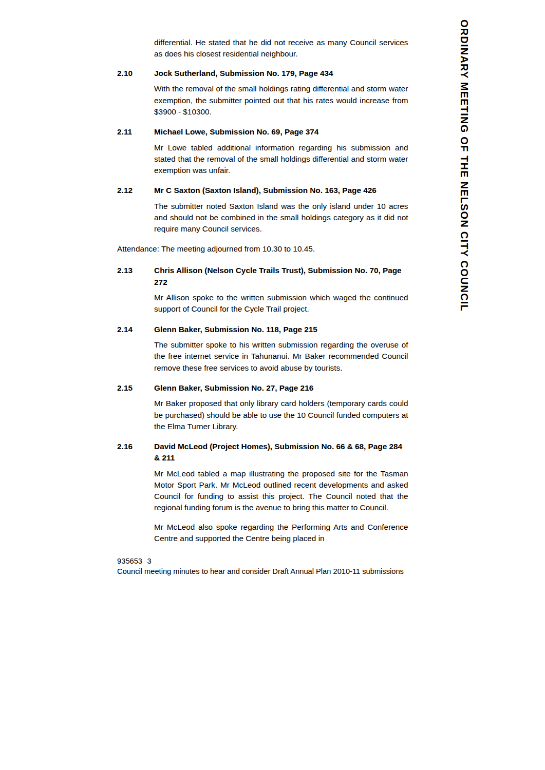ORDINARY MEETING OF THE NELSON CITY COUNCIL
differential. He stated that he did not receive as many Council services as does his closest residential neighbour.
2.10 Jock Sutherland, Submission No. 179, Page 434
With the removal of the small holdings rating differential and storm water exemption, the submitter pointed out that his rates would increase from $3900 - $10300.
2.11 Michael Lowe, Submission No. 69, Page 374
Mr Lowe tabled additional information regarding his submission and stated that the removal of the small holdings differential and storm water exemption was unfair.
2.12 Mr C Saxton (Saxton Island), Submission No. 163, Page 426
The submitter noted Saxton Island was the only island under 10 acres and should not be combined in the small holdings category as it did not require many Council services.
Attendance: The meeting adjourned from 10.30 to 10.45.
2.13 Chris Allison (Nelson Cycle Trails Trust), Submission No. 70, Page 272
Mr Allison spoke to the written submission which waged the continued support of Council for the Cycle Trail project.
2.14 Glenn Baker, Submission No. 118, Page 215
The submitter spoke to his written submission regarding the overuse of the free internet service in Tahunanui. Mr Baker recommended Council remove these free services to avoid abuse by tourists.
2.15 Glenn Baker, Submission No. 27, Page 216
Mr Baker proposed that only library card holders (temporary cards could be purchased) should be able to use the 10 Council funded computers at the Elma Turner Library.
2.16 David McLeod (Project Homes), Submission No. 66 & 68, Page 284 & 211
Mr McLeod tabled a map illustrating the proposed site for the Tasman Motor Sport Park. Mr McLeod outlined recent developments and asked Council for funding to assist this project. The Council noted that the regional funding forum is the avenue to bring this matter to Council.
Mr McLeod also spoke regarding the Performing Arts and Conference Centre and supported the Centre being placed in
935653 3
Council meeting minutes to hear and consider Draft Annual Plan 2010-11 submissions